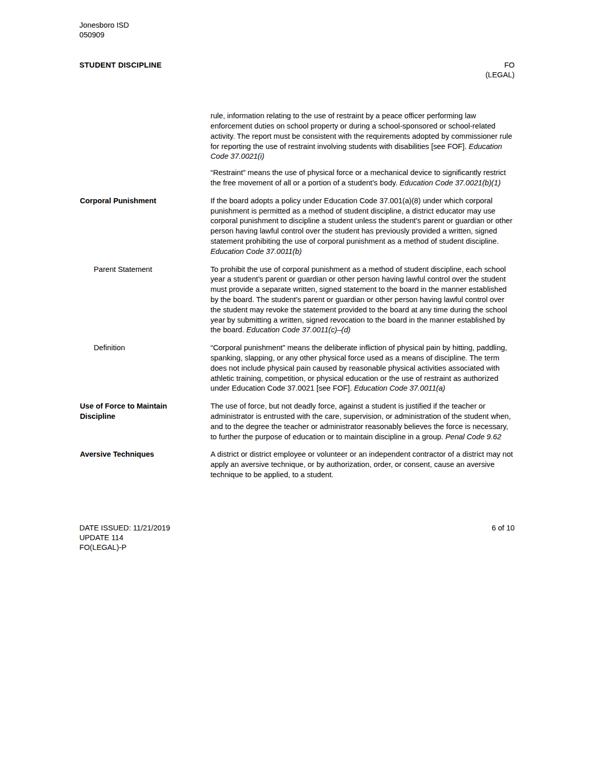Jonesboro ISD
050909
STUDENT DISCIPLINE
FO (LEGAL)
| | rule, information relating to the use of restraint by a peace officer performing law enforcement duties on school property or during a school-sponsored or school-related activity. The report must be consistent with the requirements adopted by commissioner rule for reporting the use of restraint involving students with disabilities [see FOF]. Education Code 37.0021(i) “Restraint” means the use of physical force or a mechanical device to significantly restrict the free movement of all or a portion of a student’s body. Education Code 37.0021(b)(1) |
| Corporal Punishment | If the board adopts a policy under Education Code 37.001(a)(8) under which corporal punishment is permitted as a method of student discipline, a district educator may use corporal punishment to discipline a student unless the student’s parent or guardian or other person having lawful control over the student has previously provided a written, signed statement prohibiting the use of corporal punishment as a method of student discipline. Education Code 37.0011(b) |
| Parent Statement | To prohibit the use of corporal punishment as a method of student discipline, each school year a student’s parent or guardian or other person having lawful control over the student must provide a separate written, signed statement to the board in the manner established by the board. The student’s parent or guardian or other person having lawful control over the student may revoke the statement provided to the board at any time during the school year by submitting a written, signed revocation to the board in the manner established by the board. Education Code 37.0011(c)–(d) |
| Definition | “Corporal punishment” means the deliberate infliction of physical pain by hitting, paddling, spanking, slapping, or any other physical force used as a means of discipline. The term does not include physical pain caused by reasonable physical activities associated with athletic training, competition, or physical education or the use of restraint as authorized under Education Code 37.0021 [see FOF]. Education Code 37.0011(a) |
| Use of Force to Maintain Discipline | The use of force, but not deadly force, against a student is justified if the teacher or administrator is entrusted with the care, supervision, or administration of the student when, and to the degree the teacher or administrator reasonably believes the force is necessary, to further the purpose of education or to maintain discipline in a group. Penal Code 9.62 |
| Aversive Techniques | A district or district employee or volunteer or an independent contractor of a district may not apply an aversive technique, or by authorization, order, or consent, cause an aversive technique to be applied, to a student. |
DATE ISSUED: 11/21/2019
UPDATE 114
FO(LEGAL)-P
6 of 10